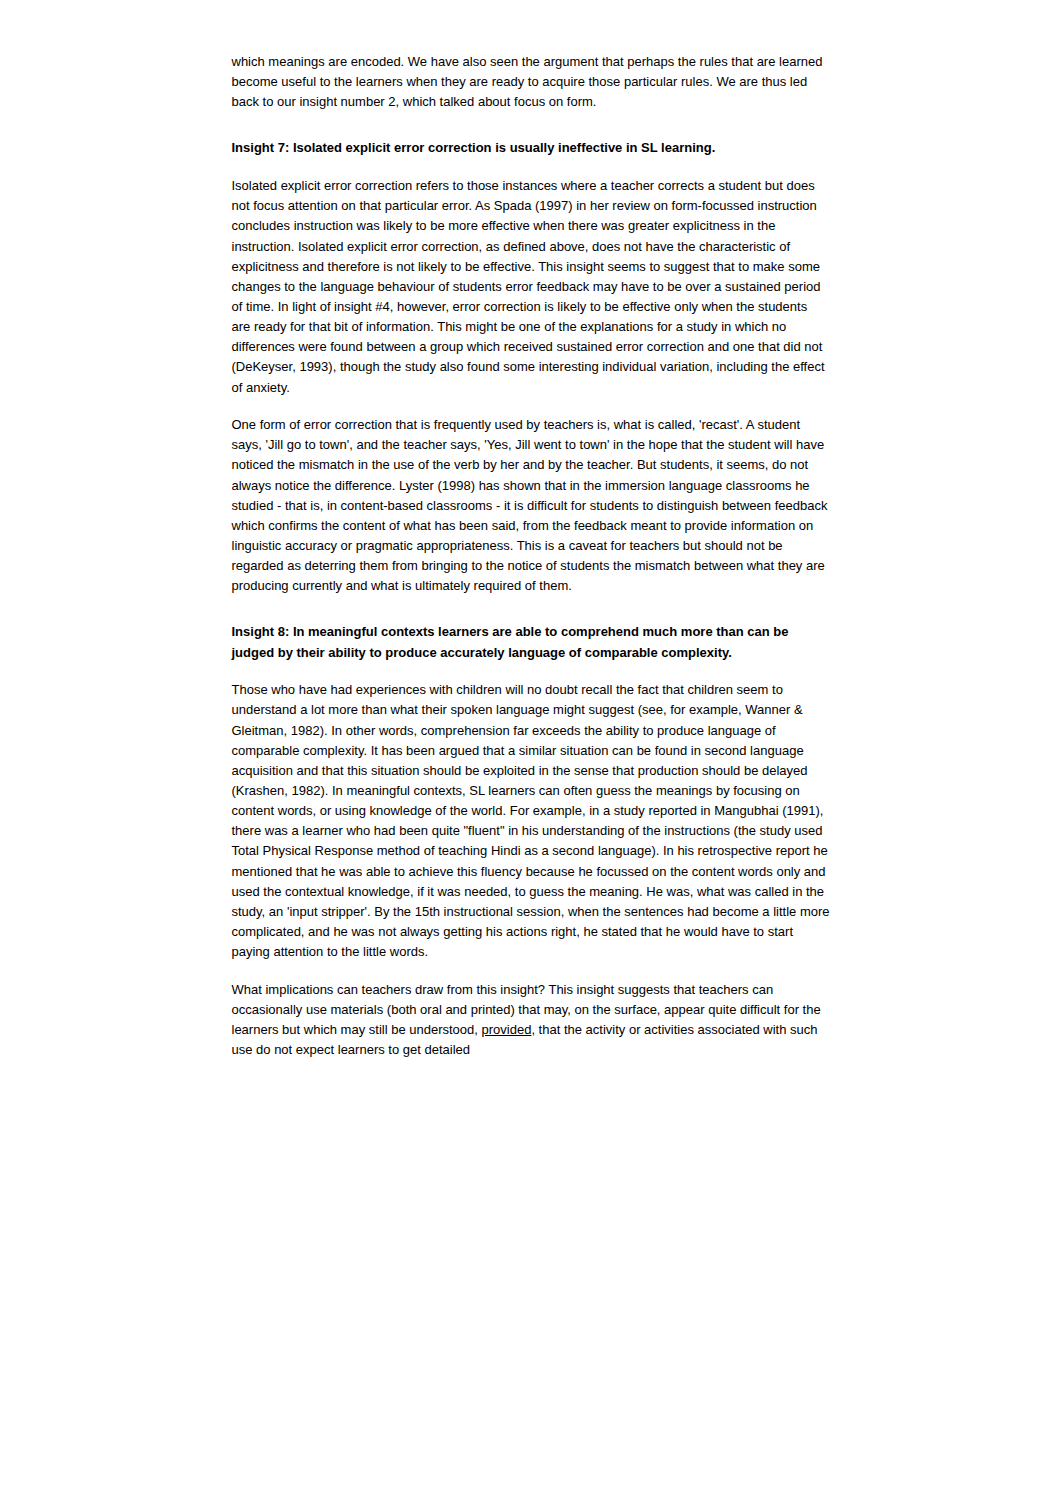which meanings are encoded. We have also seen the argument that perhaps the rules that are learned become useful to the learners when they are ready to acquire those particular rules. We are thus led back to our insight number 2, which talked about focus on form.
Insight 7: Isolated explicit error correction is usually ineffective in SL learning.
Isolated explicit error correction refers to those instances where a teacher corrects a student but does not focus attention on that particular error. As Spada (1997) in her review on form-focussed instruction concludes instruction was likely to be more effective when there was greater explicitness in the instruction. Isolated explicit error correction, as defined above, does not have the characteristic of explicitness and therefore is not likely to be effective. This insight seems to suggest that to make some changes to the language behaviour of students error feedback may have to be over a sustained period of time. In light of insight #4, however, error correction is likely to be effective only when the students are ready for that bit of information. This might be one of the explanations for a study in which no differences were found between a group which received sustained error correction and one that did not (DeKeyser, 1993), though the study also found some interesting individual variation, including the effect of anxiety.
One form of error correction that is frequently used by teachers is, what is called, 'recast'. A student says, 'Jill go to town', and the teacher says, 'Yes, Jill went to town' in the hope that the student will have noticed the mismatch in the use of the verb by her and by the teacher. But students, it seems, do not always notice the difference. Lyster (1998) has shown that in the immersion language classrooms he studied - that is, in content-based classrooms - it is difficult for students to distinguish between feedback which confirms the content of what has been said, from the feedback meant to provide information on linguistic accuracy or pragmatic appropriateness. This is a caveat for teachers but should not be regarded as deterring them from bringing to the notice of students the mismatch between what they are producing currently and what is ultimately required of them.
Insight 8: In meaningful contexts learners are able to comprehend much more than can be judged by their ability to produce accurately language of comparable complexity.
Those who have had experiences with children will no doubt recall the fact that children seem to understand a lot more than what their spoken language might suggest (see, for example, Wanner & Gleitman, 1982). In other words, comprehension far exceeds the ability to produce language of comparable complexity. It has been argued that a similar situation can be found in second language acquisition and that this situation should be exploited in the sense that production should be delayed (Krashen, 1982). In meaningful contexts, SL learners can often guess the meanings by focusing on content words, or using knowledge of the world. For example, in a study reported in Mangubhai (1991), there was a learner who had been quite "fluent" in his understanding of the instructions (the study used Total Physical Response method of teaching Hindi as a second language). In his retrospective report he mentioned that he was able to achieve this fluency because he focussed on the content words only and used the contextual knowledge, if it was needed, to guess the meaning. He was, what was called in the study, an 'input stripper'. By the 15th instructional session, when the sentences had become a little more complicated, and he was not always getting his actions right, he stated that he would have to start paying attention to the little words.
What implications can teachers draw from this insight? This insight suggests that teachers can occasionally use materials (both oral and printed) that may, on the surface, appear quite difficult for the learners but which may still be understood, provided, that the activity or activities associated with such use do not expect learners to get detailed